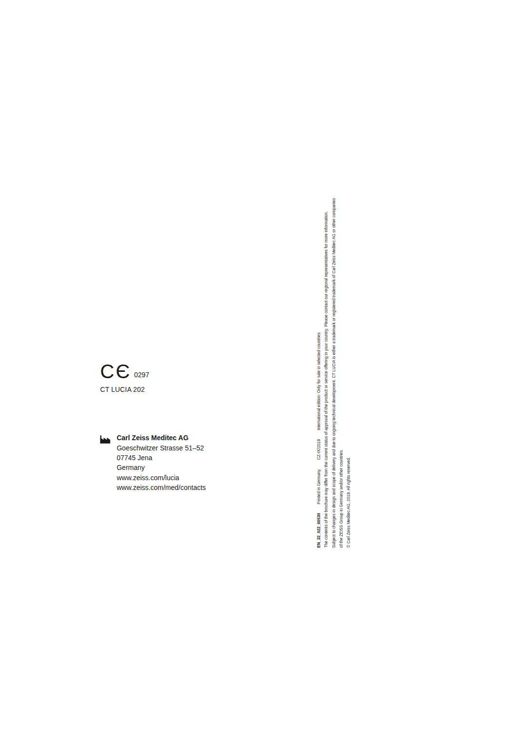EN_32_022_0053II Printed in Germany. CZ-IX/2019 International edition: Only for sale in selected countries.
The contents of the brochure may differ from the current status of approval of the product or service offering in your country. Please contact our regional representatives for more information.
Subject to changes in design and scope of delivery and due to ongoing technical development. CT LUCIA is either a trademark or registered trademark of Carl Zeiss Meditec AG or other companies
of the ZEISS Group in Germany and/or other countries.
© Carl Zeiss Meditec AG, 2019. All rights reserved.
C Є 0297
CT LUCIA 202
Carl Zeiss Meditec AG
Goeschwitzer Strasse 51–52
07745 Jena
Germany
www.zeiss.com/lucia
www.zeiss.com/med/contacts